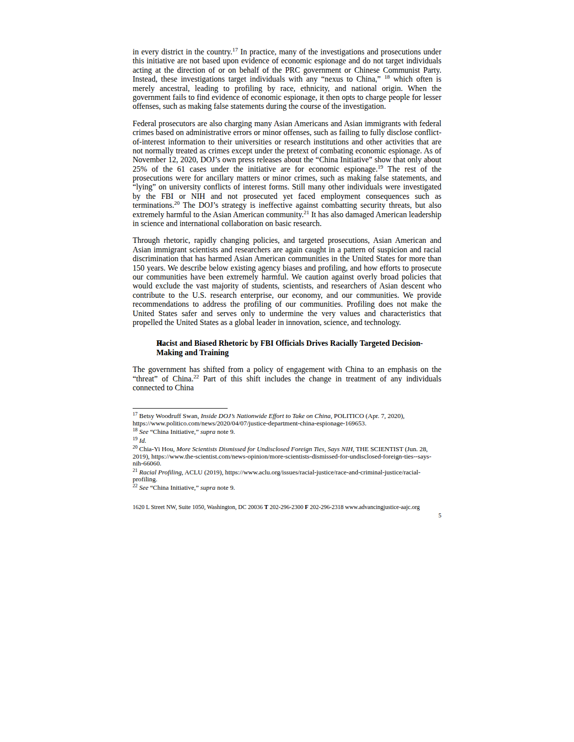in every district in the country.17 In practice, many of the investigations and prosecutions under this initiative are not based upon evidence of economic espionage and do not target individuals acting at the direction of or on behalf of the PRC government or Chinese Communist Party. Instead, these investigations target individuals with any “nexus to China,” 18 which often is merely ancestral, leading to profiling by race, ethnicity, and national origin. When the government fails to find evidence of economic espionage, it then opts to charge people for lesser offenses, such as making false statements during the course of the investigation.
Federal prosecutors are also charging many Asian Americans and Asian immigrants with federal crimes based on administrative errors or minor offenses, such as failing to fully disclose conflict-of-interest information to their universities or research institutions and other activities that are not normally treated as crimes except under the pretext of combating economic espionage. As of November 12, 2020, DOJ’s own press releases about the “China Initiative” show that only about 25% of the 61 cases under the initiative are for economic espionage.19 The rest of the prosecutions were for ancillary matters or minor crimes, such as making false statements, and “lying” on university conflicts of interest forms. Still many other individuals were investigated by the FBI or NIH and not prosecuted yet faced employment consequences such as terminations.20 The DOJ’s strategy is ineffective against combatting security threats, but also extremely harmful to the Asian American community.21 It has also damaged American leadership in science and international collaboration on basic research.
Through rhetoric, rapidly changing policies, and targeted prosecutions, Asian American and Asian immigrant scientists and researchers are again caught in a pattern of suspicion and racial discrimination that has harmed Asian American communities in the United States for more than 150 years. We describe below existing agency biases and profiling, and how efforts to prosecute our communities have been extremely harmful. We caution against overly broad policies that would exclude the vast majority of students, scientists, and researchers of Asian descent who contribute to the U.S. research enterprise, our economy, and our communities. We provide recommendations to address the profiling of our communities. Profiling does not make the United States safer and serves only to undermine the very values and characteristics that propelled the United States as a global leader in innovation, science, and technology.
II. Racist and Biased Rhetoric by FBI Officials Drives Racially Targeted Decision-Making and Training
The government has shifted from a policy of engagement with China to an emphasis on the “threat” of China.22 Part of this shift includes the change in treatment of any individuals connected to China
17 Betsy Woodruff Swan, Inside DOJ’s Nationwide Effort to Take on China, POLITICO (Apr. 7, 2020), https://www.politico.com/news/2020/04/07/justice-department-china-espionage-169653.
18 See “China Initiative,” supra note 9.
19 Id.
20 Chia-Yi Hou, More Scientists Dismissed for Undisclosed Foreign Ties, Says NIH, THE SCIENTIST (Jun. 28, 2019), https://www.the-scientist.com/news-opinion/more-scientists-dismissed-for-undisclosed-foreign-ties--says-nih-66060.
21 Racial Profiling, ACLU (2019), https://www.aclu.org/issues/racial-justice/race-and-criminal-justice/racial-profiling.
22 See “China Initiative,” supra note 9.
1620 L Street NW, Suite 1050, Washington, DC 20036 T 202-296-2300 F 202-296-2318 www.advancingjustice-aajc.org
5